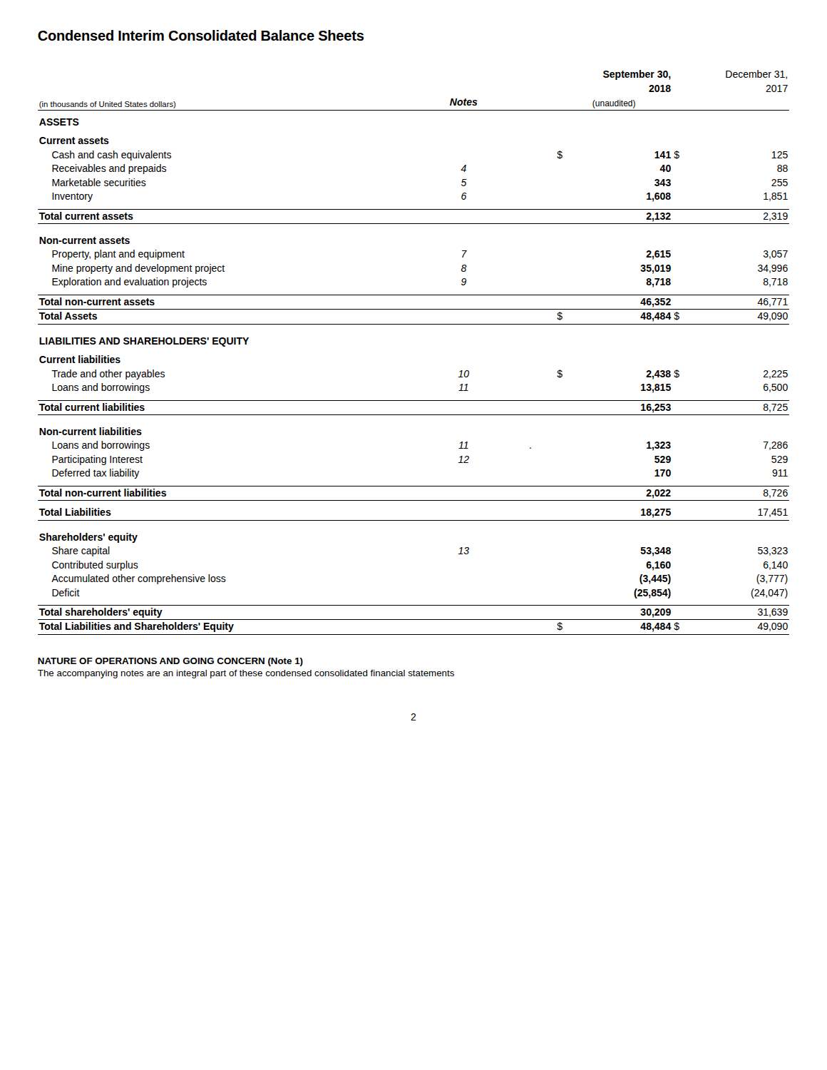Condensed Interim Consolidated Balance Sheets
| | | | September 30, | December 31, |
| | | | 2018 | 2017 |
| (in thousands of United States dollars) | Notes | | (unaudited) | |
| ASSETS | | | | | | |
| Current assets | | | | | | |
| Cash and cash equivalents | | | $ | 141 | $ | 125 |
| Receivables and prepaids | 4 | | | 40 | | 88 |
| Marketable securities | 5 | | | 343 | | 255 |
| Inventory | 6 | | | 1,608 | | 1,851 |
| Total current assets | | | | 2,132 | | 2,319 |
| Non-current assets | | | | | | |
| Property, plant and equipment | 7 | | | 2,615 | | 3,057 |
| Mine property and development project | 8 | | | 35,019 | | 34,996 |
| Exploration and evaluation projects | 9 | | | 8,718 | | 8,718 |
| Total non-current assets | | | | 46,352 | | 46,771 |
| Total Assets | | | $ | 48,484 | $ | 49,090 |
| LIABILITIES AND SHAREHOLDERS' EQUITY | | | | | | |
| Current liabilities | | | | | | |
| Trade and other payables | 10 | | $ | 2,438 | $ | 2,225 |
| Loans and borrowings | 11 | | | 13,815 | | 6,500 |
| Total current liabilities | | | | 16,253 | | 8,725 |
| Non-current liabilities | | | | | | |
| Loans and borrowings | 11 | . | | 1,323 | | 7,286 |
| Participating Interest | 12 | | | 529 | | 529 |
| Deferred tax liability | | | | 170 | | 911 |
| Total non-current liabilities | | | | 2,022 | | 8,726 |
| Total Liabilities | | | | 18,275 | | 17,451 |
| Shareholders' equity | | | | | | |
| Share capital | 13 | | | 53,348 | | 53,323 |
| Contributed surplus | | | | 6,160 | | 6,140 |
| Accumulated other comprehensive loss | | | | (3,445) | | (3,777) |
| Deficit | | | | (25,854) | | (24,047) |
| Total shareholders' equity | | | | 30,209 | | 31,639 |
| Total Liabilities and Shareholders' Equity | | | $ | 48,484 | $ | 49,090 |
NATURE OF OPERATIONS AND GOING CONCERN (Note 1)
The accompanying notes are an integral part of these condensed consolidated financial statements
2